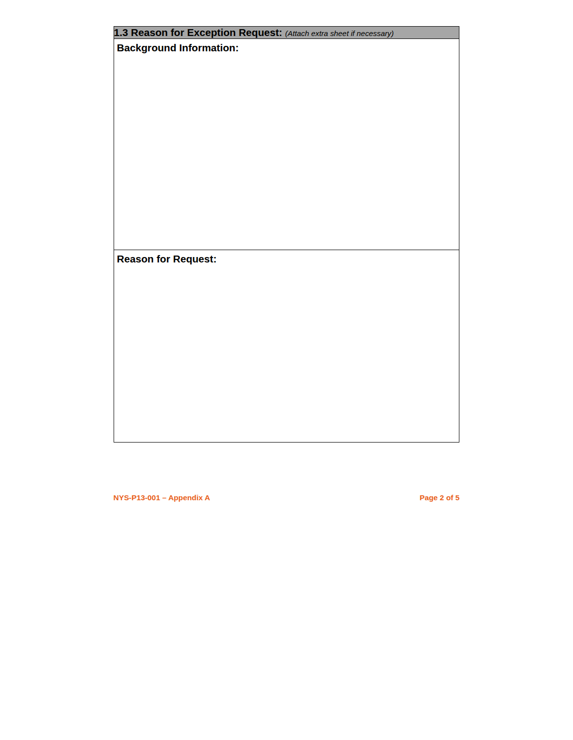| 1.3 Reason for Exception Request: (Attach extra sheet if necessary) |
| Background Information: |
| Reason for Request: |
NYS-P13-001 – Appendix A Page 2 of 5